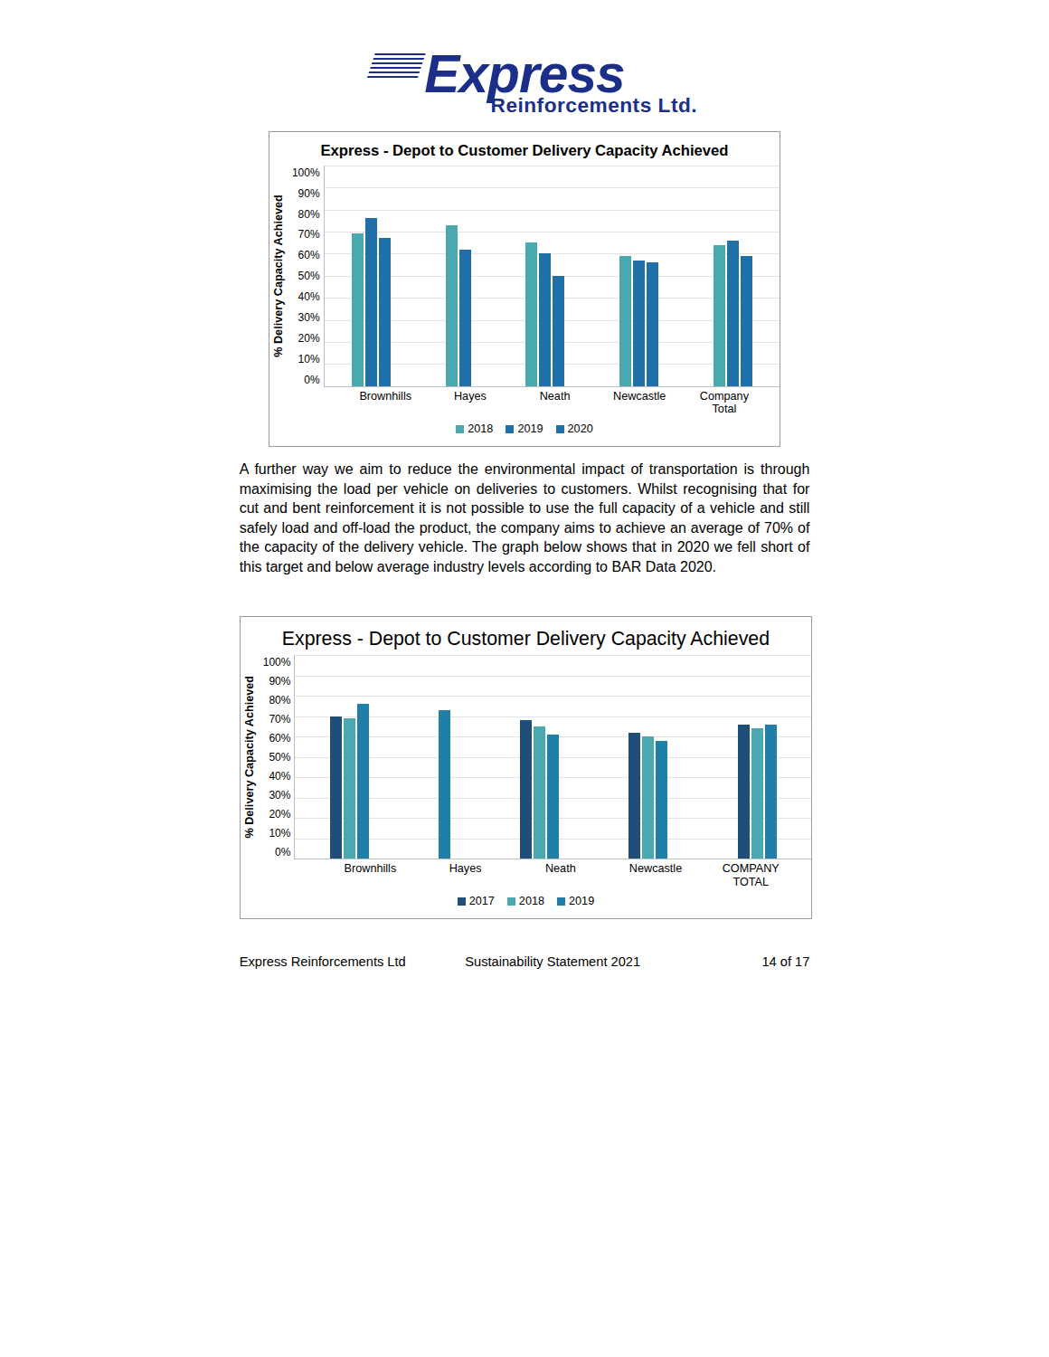Express
Reinforcements Ltd.
Express - Depot to Customer Delivery Capacity Achieved
% Delivery Capacity Achieved
100%
90%
80%
70%
60%
50%
40%
30%
20%
10%
0%
Brownhills
Hayes
Neath
Newcastle
Company
Total
2018
2019
2020
A further way we aim to reduce the environmental impact of transportation is through maximising the load per vehicle on deliveries to customers. Whilst recognising that for cut and bent reinforcement it is not possible to use the full capacity of a vehicle and still safely load and off-load the product, the company aims to achieve an average of 70% of the capacity of the delivery vehicle. The graph below shows that in 2020 we fell short of this target and below average industry levels according to BAR Data 2020.
Express - Depot to Customer Delivery Capacity Achieved
% Delivery Capacity Achieved
100%
90%
80%
70%
60%
50%
40%
30%
20%
10%
0%
Brownhills
Hayes
Neath
Newcastle
COMPANY
TOTAL
2017
2018
2019
Express Reinforcements Ltd
Sustainability Statement 2021
14 of 17